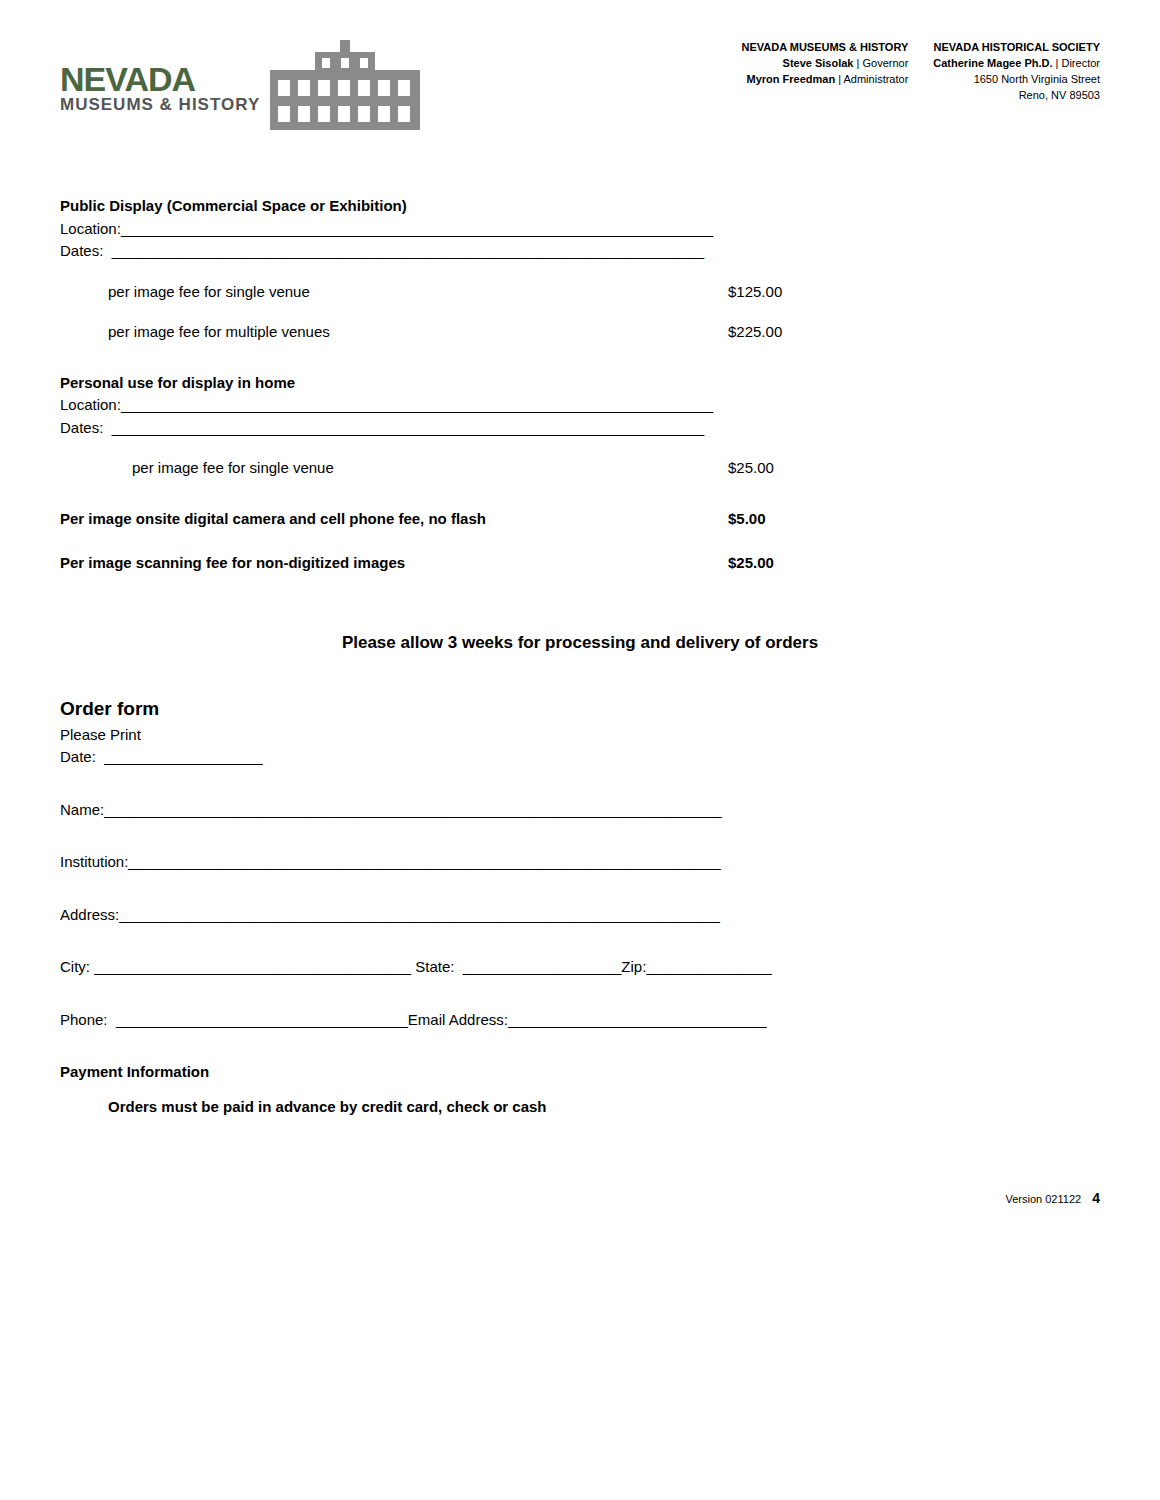NEVADA
MUSEUMS & HISTORY
NEVADA MUSEUMS & HISTORY
Steve Sisolak | Governor
Myron Freedman | Administrator
NEVADA HISTORICAL SOCIETY
Catherine Magee Ph.D. | Director
1650 North Virginia Street
Reno, NV 89503
Public Display (Commercial Space or Exhibition)
Location:_______________________________________________________________________
Dates: _______________________________________________________________________
per image fee for single venue
$125.00
per image fee for multiple venues
$225.00
Personal use for display in home
Location:_______________________________________________________________________
Dates: _______________________________________________________________________
per image fee for single venue
$25.00
Per image onsite digital camera and cell phone fee, no flash
$5.00
Per image scanning fee for non-digitized images
$25.00
Please allow 3 weeks for processing and delivery of orders
Order form
Please Print
Date: ___________________
Name:__________________________________________________________________________
Institution:_______________________________________________________________________
Address:________________________________________________________________________
City: ______________________________________ State: ___________________Zip:_______________
Phone: ___________________________________Email Address:_______________________________
Payment Information
Orders must be paid in advance by credit card, check or cash
Version 021122 4